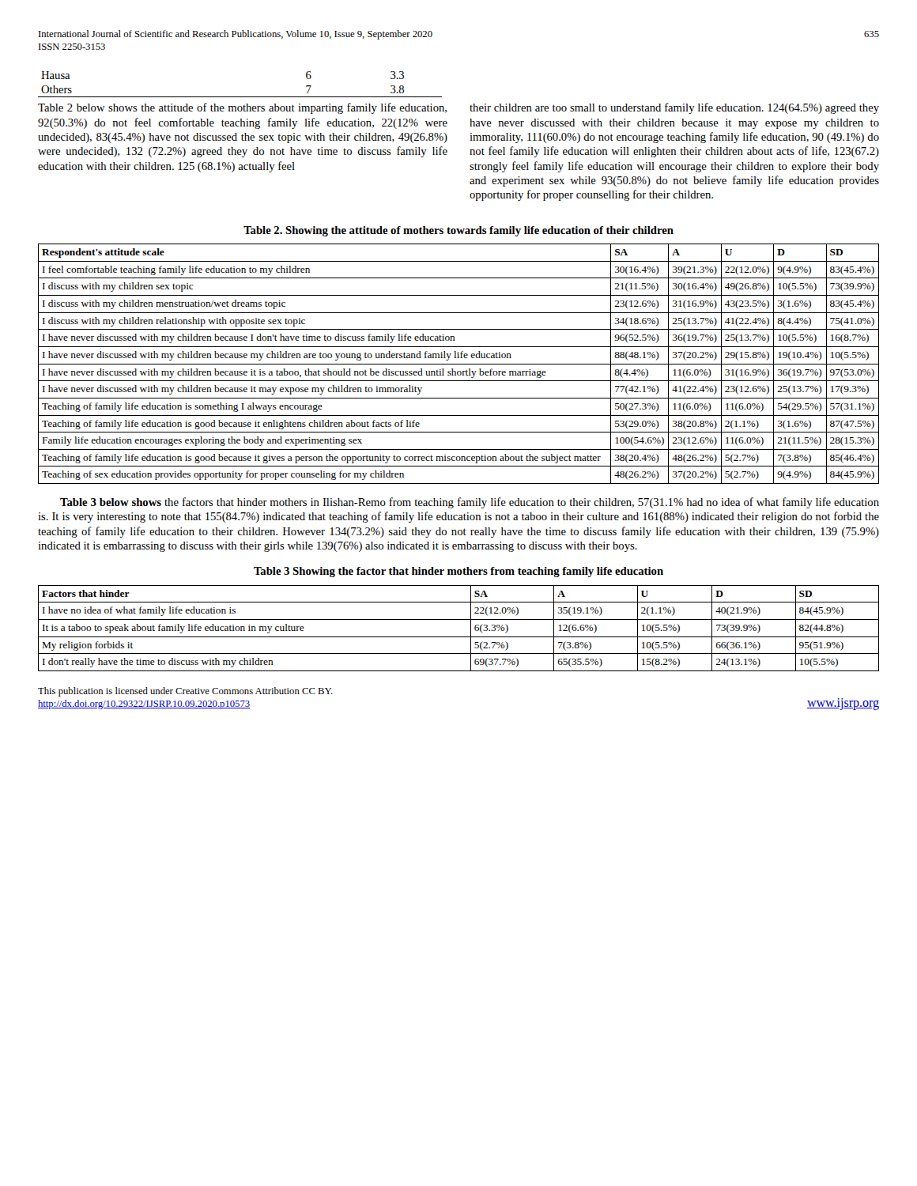International Journal of Scientific and Research Publications, Volume 10, Issue 9, September 2020
ISSN 2250-3153
635
| Hausa | 6 | 3.3 |
| Others | 7 | 3.8 |
Table 2 below shows the attitude of the mothers about imparting family life education, 92(50.3%) do not feel comfortable teaching family life education, 22(12% were undecided), 83(45.4%) have not discussed the sex topic with their children, 49(26.8%) were undecided), 132 (72.2%) agreed they do not have time to discuss family life education with their children. 125 (68.1%) actually feel
their children are too small to understand family life education. 124(64.5%) agreed they have never discussed with their children because it may expose my children to immorality, 111(60.0%) do not encourage teaching family life education, 90 (49.1%) do not feel family life education will enlighten their children about acts of life, 123(67.2) strongly feel family life education will encourage their children to explore their body and experiment sex while 93(50.8%) do not believe family life education provides opportunity for proper counselling for their children.
Table 2. Showing the attitude of mothers towards family life education of their children
| Respondent's attitude scale | SA | A | U | D | SD |
| --- | --- | --- | --- | --- | --- |
| I feel comfortable teaching family life education to my children | 30(16.4%) | 39(21.3%) | 22(12.0%) | 9(4.9%) | 83(45.4%) |
| I discuss with my children sex topic | 21(11.5%) | 30(16.4%) | 49(26.8%) | 10(5.5%) | 73(39.9%) |
| I discuss with my children menstruation/wet dreams topic | 23(12.6%) | 31(16.9%) | 43(23.5%) | 3(1.6%) | 83(45.4%) |
| I discuss with my children relationship with opposite sex topic | 34(18.6%) | 25(13.7%) | 41(22.4%) | 8(4.4%) | 75(41.0%) |
| I have never discussed with my children because I don't have time to discuss family life education | 96(52.5%) | 36(19.7%) | 25(13.7%) | 10(5.5%) | 16(8.7%) |
| I have never discussed with my children because my children are too young to understand family life education | 88(48.1%) | 37(20.2%) | 29(15.8%) | 19(10.4%) | 10(5.5%) |
| I have never discussed with my children because it is a taboo, that should not be discussed until shortly before marriage | 8(4.4%) | 11(6.0%) | 31(16.9%) | 36(19.7%) | 97(53.0%) |
| I have never discussed with my children because it may expose my children to immorality | 77(42.1%) | 41(22.4%) | 23(12.6%) | 25(13.7%) | 17(9.3%) |
| Teaching of family life education is something I always encourage | 50(27.3%) | 11(6.0%) | 11(6.0%) | 54(29.5%) | 57(31.1%) |
| Teaching of family life education is good because it enlightens children about facts of life | 53(29.0%) | 38(20.8%) | 2(1.1%) | 3(1.6%) | 87(47.5%) |
| Family life education encourages exploring the body and experimenting sex | 100(54.6%) | 23(12.6%) | 11(6.0%) | 21(11.5%) | 28(15.3%) |
| Teaching of family life education is good because it gives a person the opportunity to correct misconception about the subject matter | 38(20.4%) | 48(26.2%) | 5(2.7%) | 7(3.8%) | 85(46.4%) |
| Teaching of sex education provides opportunity for proper counseling for my children | 48(26.2%) | 37(20.2%) | 5(2.7%) | 9(4.9%) | 84(45.9%) |
Table 3 below shows the factors that hinder mothers in Ilishan-Remo from teaching family life education to their children, 57(31.1% had no idea of what family life education is. It is very interesting to note that 155(84.7%) indicated that teaching of family life education is not a taboo in their culture and 161(88%) indicated their religion do not forbid the teaching of family life education to their children. However 134(73.2%) said they do not really have the time to discuss family life education with their children, 139 (75.9%) indicated it is embarrassing to discuss with their girls while 139(76%) also indicated it is embarrassing to discuss with their boys.
Table 3 Showing the factor that hinder mothers from teaching family life education
| Factors that hinder | SA | A | U | D | SD |
| --- | --- | --- | --- | --- | --- |
| I have no idea of what family life education is | 22(12.0%) | 35(19.1%) | 2(1.1%) | 40(21.9%) | 84(45.9%) |
| It is a taboo to speak about family life education in my culture | 6(3.3%) | 12(6.6%) | 10(5.5%) | 73(39.9%) | 82(44.8%) |
| My religion forbids it | 5(2.7%) | 7(3.8%) | 10(5.5%) | 66(36.1%) | 95(51.9%) |
| I don't really have the time to discuss with my children | 69(37.7%) | 65(35.5%) | 15(8.2%) | 24(13.1%) | 10(5.5%) |
This publication is licensed under Creative Commons Attribution CC BY.
http://dx.doi.org/10.29322/IJSRP.10.09.2020.p10573
www.ijsrp.org